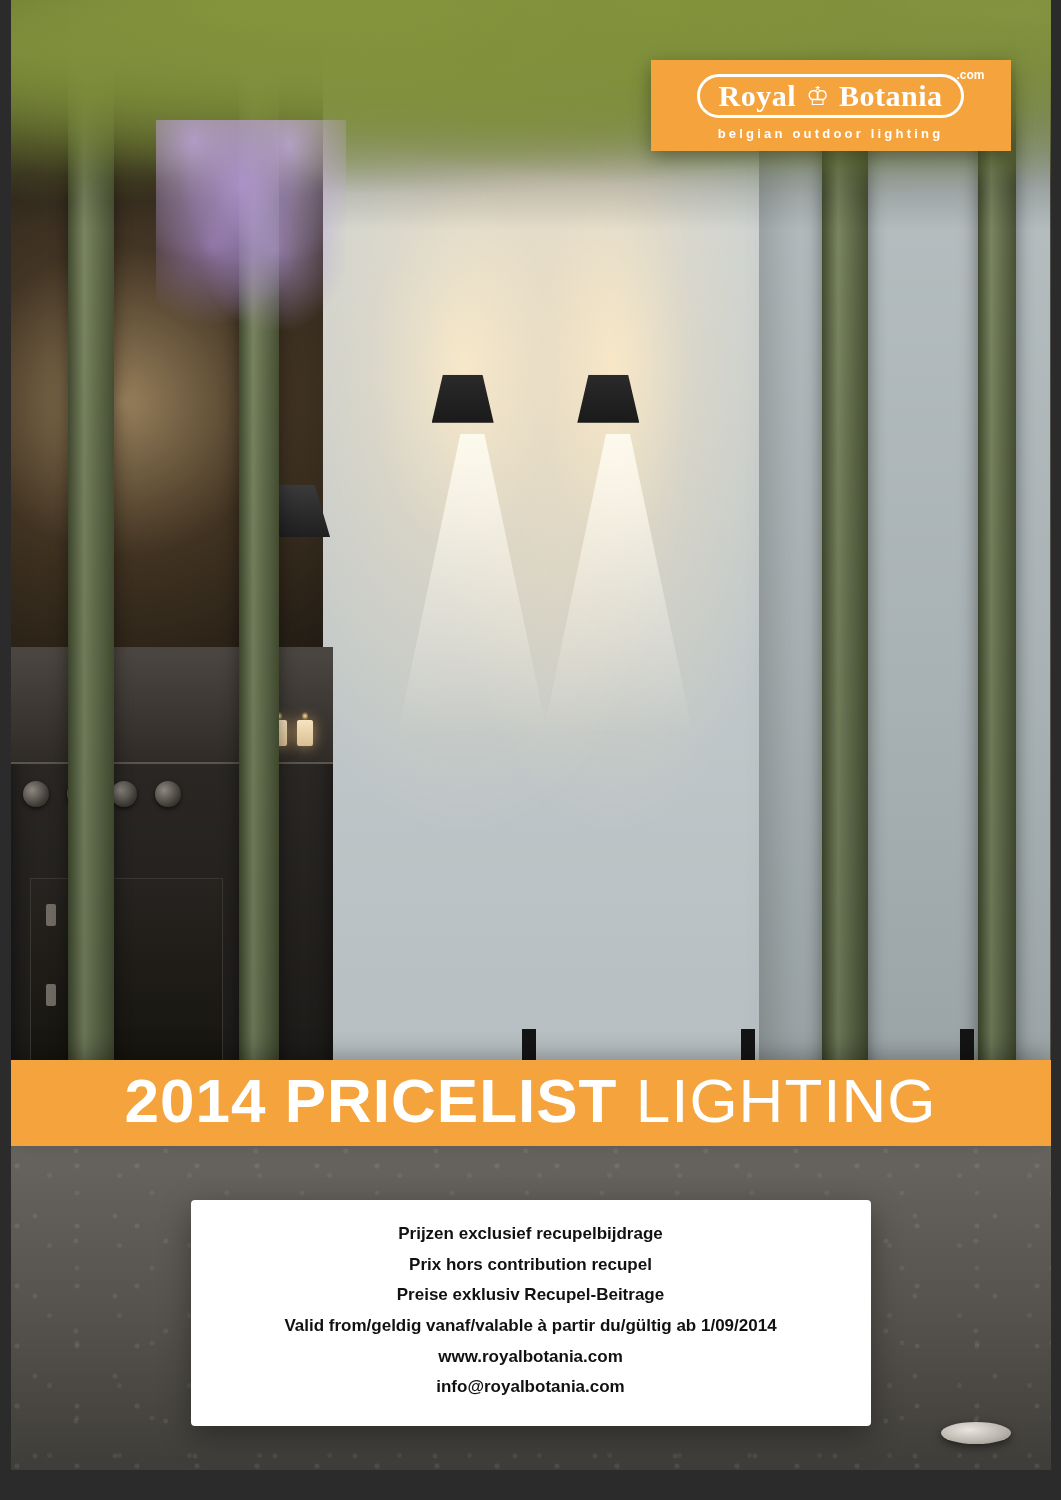.com
Royal ♔ Botania
Belgian outdoor lighting
2014 PRICELIST LIGHTING
Prijzen exclusief recupelbijdrage
Prix hors contribution recupel
Preise exklusiv Recupel-Beitrage
Valid from/geldig vanaf/valable à partir du/gültig ab 1/09/2014
www.royalbotania.com
info@royalbotania.com